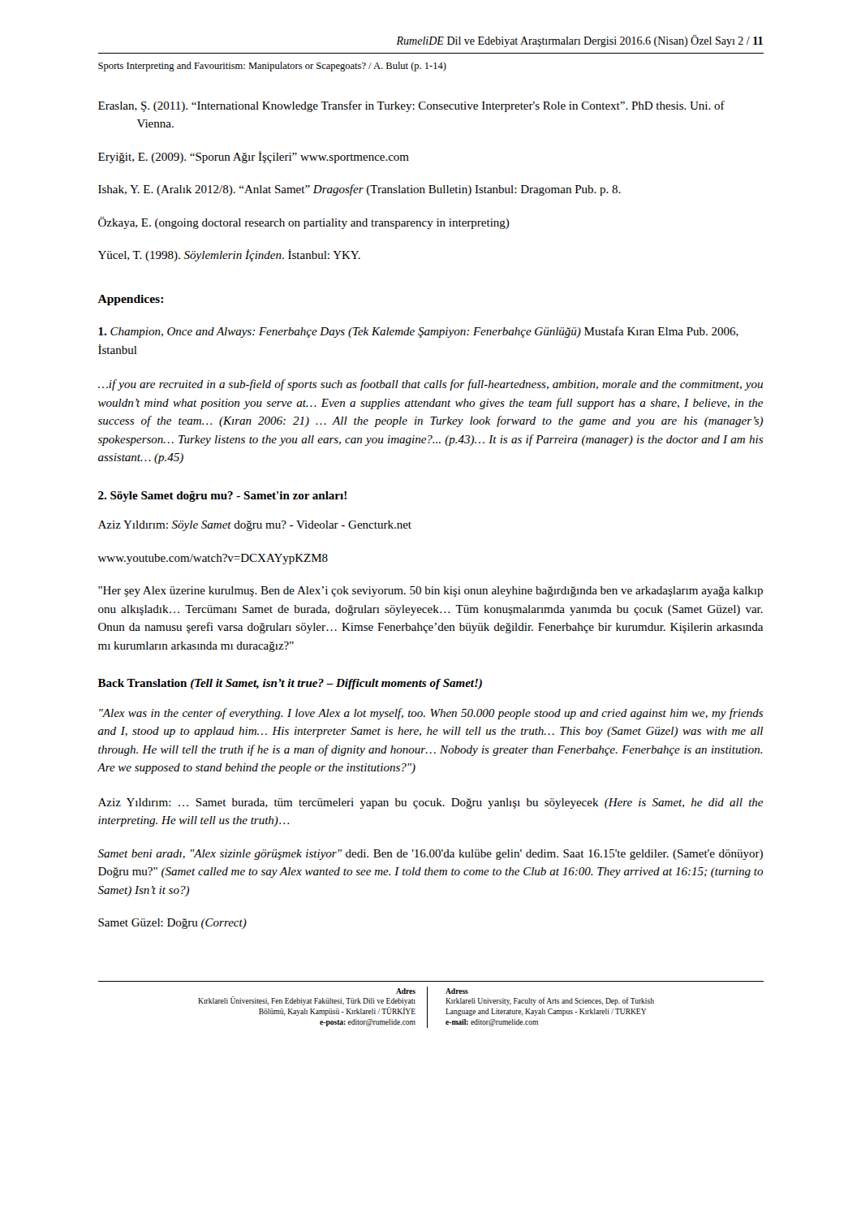RumeliDE Dil ve Edebiyat Araştırmaları Dergisi 2016.6 (Nisan) Özel Sayı 2 / 11
Sports Interpreting and Favouritism: Manipulators or Scapegoats? / A. Bulut (p. 1-14)
Eraslan, Ş. (2011). “International Knowledge Transfer in Turkey: Consecutive Interpreter's Role in Context”. PhD thesis. Uni. of Vienna.
Eryiğit, E. (2009). “Sporun Ağır İşçileri” www.sportmence.com
Ishak, Y. E. (Aralık 2012/8). “Anlat Samet” Dragosfer (Translation Bulletin) Istanbul: Dragoman Pub. p. 8.
Özkaya, E. (ongoing doctoral research on partiality and transparency in interpreting)
Yücel, T. (1998). Söylemlerin İçinden. İstanbul: YKY.
Appendices:
1. Champion, Once and Always: Fenerbahçe Days (Tek Kalemde Şampiyon: Fenerbahçe Günlüğü) Mustafa Kıran Elma Pub. 2006, İstanbul
…if you are recruited in a sub-field of sports such as football that calls for full-heartedness, ambition, morale and the commitment, you wouldn’t mind what position you serve at… Even a supplies attendant who gives the team full support has a share, I believe, in the success of the team… (Kıran 2006: 21) … All the people in Turkey look forward to the game and you are his (manager’s) spokesperson… Turkey listens to the you all ears, can you imagine?... (p.43)… It is as if Parreira (manager) is the doctor and I am his assistant… (p.45)
2. Söyle Samet doğru mu? - Samet'in zor anları!
Aziz Yıldırım: Söyle Samet doğru mu? - Videolar - Gencturk.net
www.youtube.com/watch?v=DCXAYypKZM8
"Her şey Alex üzerine kurulmuş. Ben de Alex’i çok seviyorum. 50 bin kişi onun aleyhine bağırdığında ben ve arkadaşlarım ayağa kalkıp onu alkışladık… Tercümanı Samet de burada, doğruları söyleyecek… Tüm konuşmalarımda yanımda bu çocuk (Samet Güzel) var. Onun da namusu şerefi varsa doğruları söyler… Kimse Fenerbahçe’den büyük değildir. Fenerbahçe bir kurumdur. Kişilerin arkasında mı kurumların arkasında mı duracağız?"
Back Translation (Tell it Samet, isn’t it true? – Difficult moments of Samet!)
"Alex was in the center of everything. I love Alex a lot myself, too. When 50.000 people stood up and cried against him we, my friends and I, stood up to applaud him… His interpreter Samet is here, he will tell us the truth… This boy (Samet Güzel) was with me all through. He will tell the truth if he is a man of dignity and honour… Nobody is greater than Fenerbahçe. Fenerbahçe is an institution. Are we supposed to stand behind the people or the institutions?")
Aziz Yıldırım: … Samet burada, tüm tercümeleri yapan bu çocuk. Doğru yanlışı bu söyleyecek (Here is Samet, he did all the interpreting. He will tell us the truth)…
Samet beni aradı, "Alex sizinle görüşmek istiyor" dedi. Ben de '16.00'da kulübe gelin' dedim. Saat 16.15'te geldiler. (Samet'e dönüyor) Doğru mu?" (Samet called me to say Alex wanted to see me. I told them to come to the Club at 16:00. They arrived at 16:15; (turning to Samet) Isn’t it so?)
Samet Güzel: Doğru (Correct)
Adres
Kırklareli Üniversitesi, Fen Edebiyat Fakültesi, Türk Dili ve Edebiyatı
Bölümü, Kayalı Kampüsü - Kırklareli / TÜRKİYE
e-posta: editor@rumelide.com
Adress
Kırklareli University, Faculty of Arts and Sciences, Dep. of Turkish
Language and Literature, Kayalı Campus - Kırklareli / TURKEY
e-mail: editor@rumelide.com